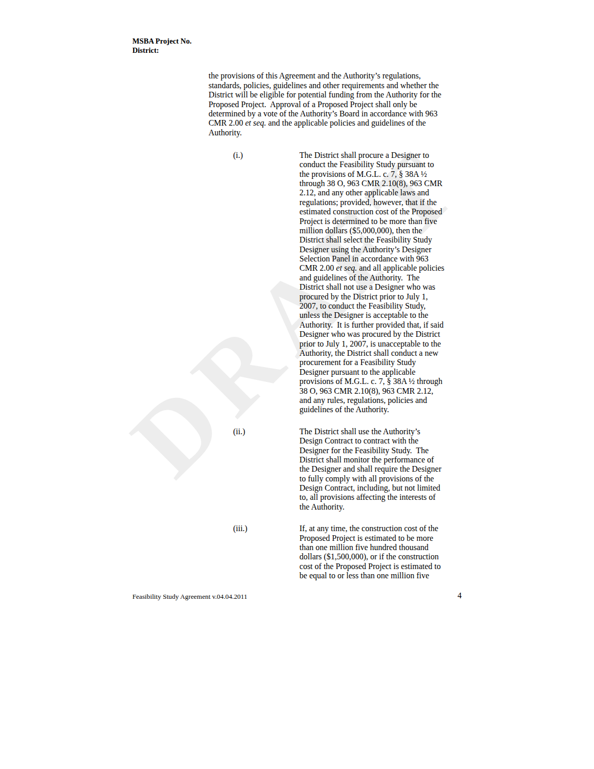DRAFT
MSBA Project No. District:
the provisions of this Agreement and the Authority’s regulations, standards, policies, guidelines and other requirements and whether the District will be eligible for potential funding from the Authority for the Proposed Project. Approval of a Proposed Project shall only be determined by a vote of the Authority’s Board in accordance with 963 CMR 2.00 et seq. and the applicable policies and guidelines of the Authority.
(i.)
The District shall procure a Designer to conduct the Feasibility Study pursuant to the provisions of M.G.L. c. 7, § 38A ½ through 38 O, 963 CMR 2.10(8), 963 CMR 2.12, and any other applicable laws and regulations; provided, however, that if the estimated construction cost of the Proposed Project is determined to be more than five million dollars ($5,000,000), then the District shall select the Feasibility Study Designer using the Authority’s Designer Selection Panel in accordance with 963 CMR 2.00 et seq. and all applicable policies and guidelines of the Authority. The District shall not use a Designer who was procured by the District prior to July 1, 2007, to conduct the Feasibility Study, unless the Designer is acceptable to the Authority. It is further provided that, if said Designer who was procured by the District prior to July 1, 2007, is unacceptable to the Authority, the District shall conduct a new procurement for a Feasibility Study Designer pursuant to the applicable provisions of M.G.L. c. 7, § 38A ½ through 38 O, 963 CMR 2.10(8), 963 CMR 2.12, and any rules, regulations, policies and guidelines of the Authority.
(ii.)
The District shall use the Authority’s Design Contract to contract with the Designer for the Feasibility Study. The District shall monitor the performance of the Designer and shall require the Designer to fully comply with all provisions of the Design Contract, including, but not limited to, all provisions affecting the interests of the Authority.
(iii.)
If, at any time, the construction cost of the Proposed Project is estimated to be more than one million five hundred thousand dollars ($1,500,000), or if the construction cost of the Proposed Project is estimated to be equal to or less than one million five
Feasibility Study Agreement v.04.04.2011
4